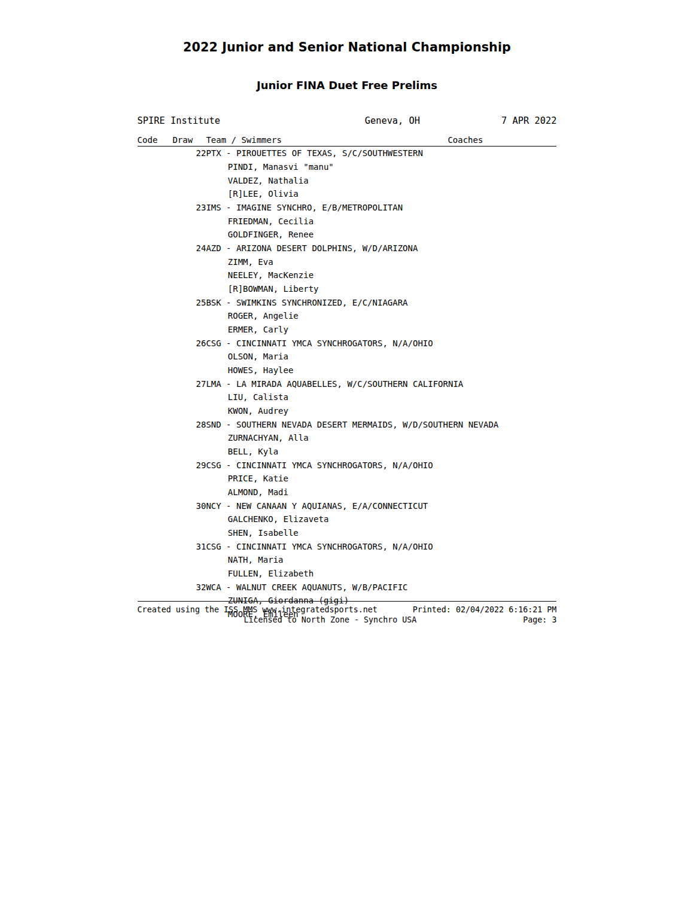2022 Junior and Senior National Championship
Junior FINA Duet Free Prelims
SPIRE Institute Geneva, OH 7 APR 2022
| Code | Draw | Team / Swimmers | Coaches |
| --- | --- | --- | --- |
| 22 | PTX - PIROUETTES OF TEXAS, S/C/SOUTHWESTERN PINDI, Manasvi "manu" VALDEZ, Nathalia [R]LEE, Olivia |
| 23 | IMS - IMAGINE SYNCHRO, E/B/METROPOLITAN FRIEDMAN, Cecilia GOLDFINGER, Renee |
| 24 | AZD - ARIZONA DESERT DOLPHINS, W/D/ARIZONA ZIMM, Eva NEELEY, MacKenzie [R]BOWMAN, Liberty |
| 25 | BSK - SWIMKINS SYNCHRONIZED, E/C/NIAGARA ROGER, Angelie ERMER, Carly |
| 26 | CSG - CINCINNATI YMCA SYNCHROGATORS, N/A/OHIO OLSON, Maria HOWES, Haylee |
| 27 | LMA - LA MIRADA AQUABELLES, W/C/SOUTHERN CALIFORNIA LIU, Calista KWON, Audrey |
| 28 | SND - SOUTHERN NEVADA DESERT MERMAIDS, W/D/SOUTHERN NEVADA ZURNACHYAN, Alla BELL, Kyla |
| 29 | CSG - CINCINNATI YMCA SYNCHROGATORS, N/A/OHIO PRICE, Katie ALMOND, Madi |
| 30 | NCY - NEW CANAAN Y AQUIANAS, E/A/CONNECTICUT GALCHENKO, Elizaveta SHEN, Isabelle |
| 31 | CSG - CINCINNATI YMCA SYNCHROGATORS, N/A/OHIO NATH, Maria FULLEN, Elizabeth |
| 32 | WCA - WALNUT CREEK AQUANUTS, W/B/PACIFIC ZUNIGA, Giordanna (gigi) MOORE, Emileen |
Created using the ISS MMS www.integratedsports.net Printed: 02/04/2022 6:16:21 PM
Licensed to North Zone - Synchro USA Page: 3